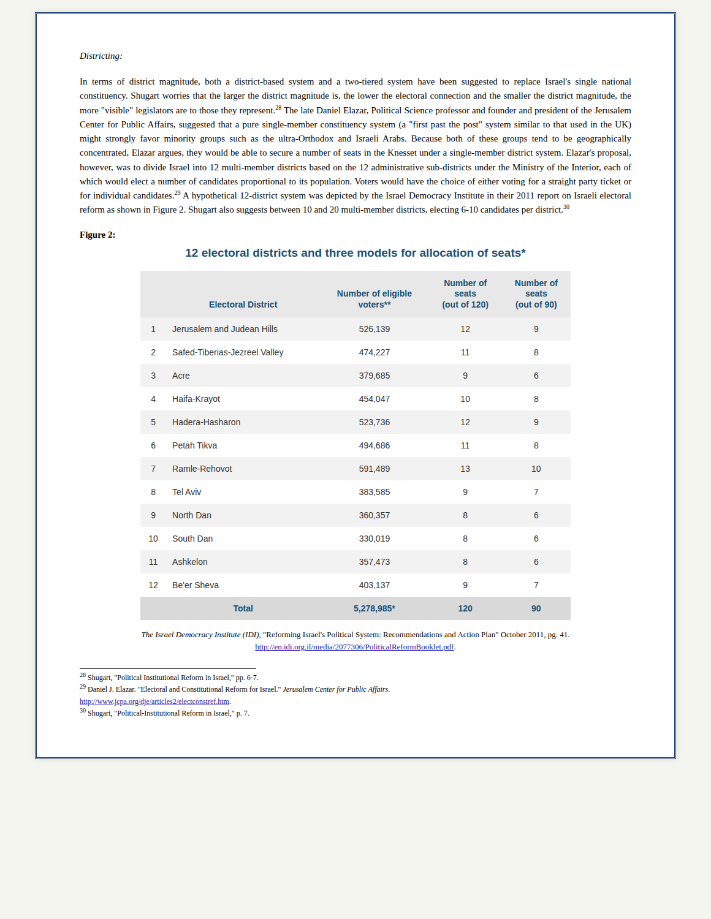Districting:
In terms of district magnitude, both a district-based system and a two-tiered system have been suggested to replace Israel's single national constituency. Shugart worries that the larger the district magnitude is, the lower the electoral connection and the smaller the district magnitude, the more "visible" legislators are to those they represent.28 The late Daniel Elazar, Political Science professor and founder and president of the Jerusalem Center for Public Affairs, suggested that a pure single-member constituency system (a "first past the post" system similar to that used in the UK) might strongly favor minority groups such as the ultra-Orthodox and Israeli Arabs. Because both of these groups tend to be geographically concentrated, Elazar argues, they would be able to secure a number of seats in the Knesset under a single-member district system. Elazar's proposal, however, was to divide Israel into 12 multi-member districts based on the 12 administrative sub-districts under the Ministry of the Interior, each of which would elect a number of candidates proportional to its population. Voters would have the choice of either voting for a straight party ticket or for individual candidates.29 A hypothetical 12-district system was depicted by the Israel Democracy Institute in their 2011 report on Israeli electoral reform as shown in Figure 2. Shugart also suggests between 10 and 20 multi-member districts, electing 6-10 candidates per district.30
Figure 2:
12 electoral districts and three models for allocation of seats*
| | Electoral District | Number of eligible voters** | Number of seats (out of 120) | Number of seats (out of 90) |
| --- | --- | --- | --- | --- |
| 1 | Jerusalem and Judean Hills | 526,139 | 12 | 9 |
| 2 | Safed-Tiberias-Jezreel Valley | 474,227 | 11 | 8 |
| 3 | Acre | 379,685 | 9 | 6 |
| 4 | Haifa-Krayot | 454,047 | 10 | 8 |
| 5 | Hadera-Hasharon | 523,736 | 12 | 9 |
| 6 | Petah Tikva | 494,686 | 11 | 8 |
| 7 | Ramle-Rehovot | 591,489 | 13 | 10 |
| 8 | Tel Aviv | 383,585 | 9 | 7 |
| 9 | North Dan | 360,357 | 8 | 6 |
| 10 | South Dan | 330,019 | 8 | 6 |
| 11 | Ashkelon | 357,473 | 8 | 6 |
| 12 | Be'er Sheva | 403,137 | 9 | 7 |
| | Total | 5,278,985* | 120 | 90 |
The Israel Democracy Institute (IDI), "Reforming Israel's Political System: Recommendations and Action Plan" October 2011, pg. 41. http://en.idi.org.il/media/2077306/PoliticalReformBooklet.pdf.
28 Shugart, "Political Institutional Reform in Israel," pp. 6-7.
29 Daniel J. Elazar. "Electoral and Constitutional Reform for Israel." Jerusalem Center for Public Affairs.
http://www.jcpa.org/dje/articles2/electconstref.htm.
30 Shugart, "Political-Institutional Reform in Israel," p. 7.